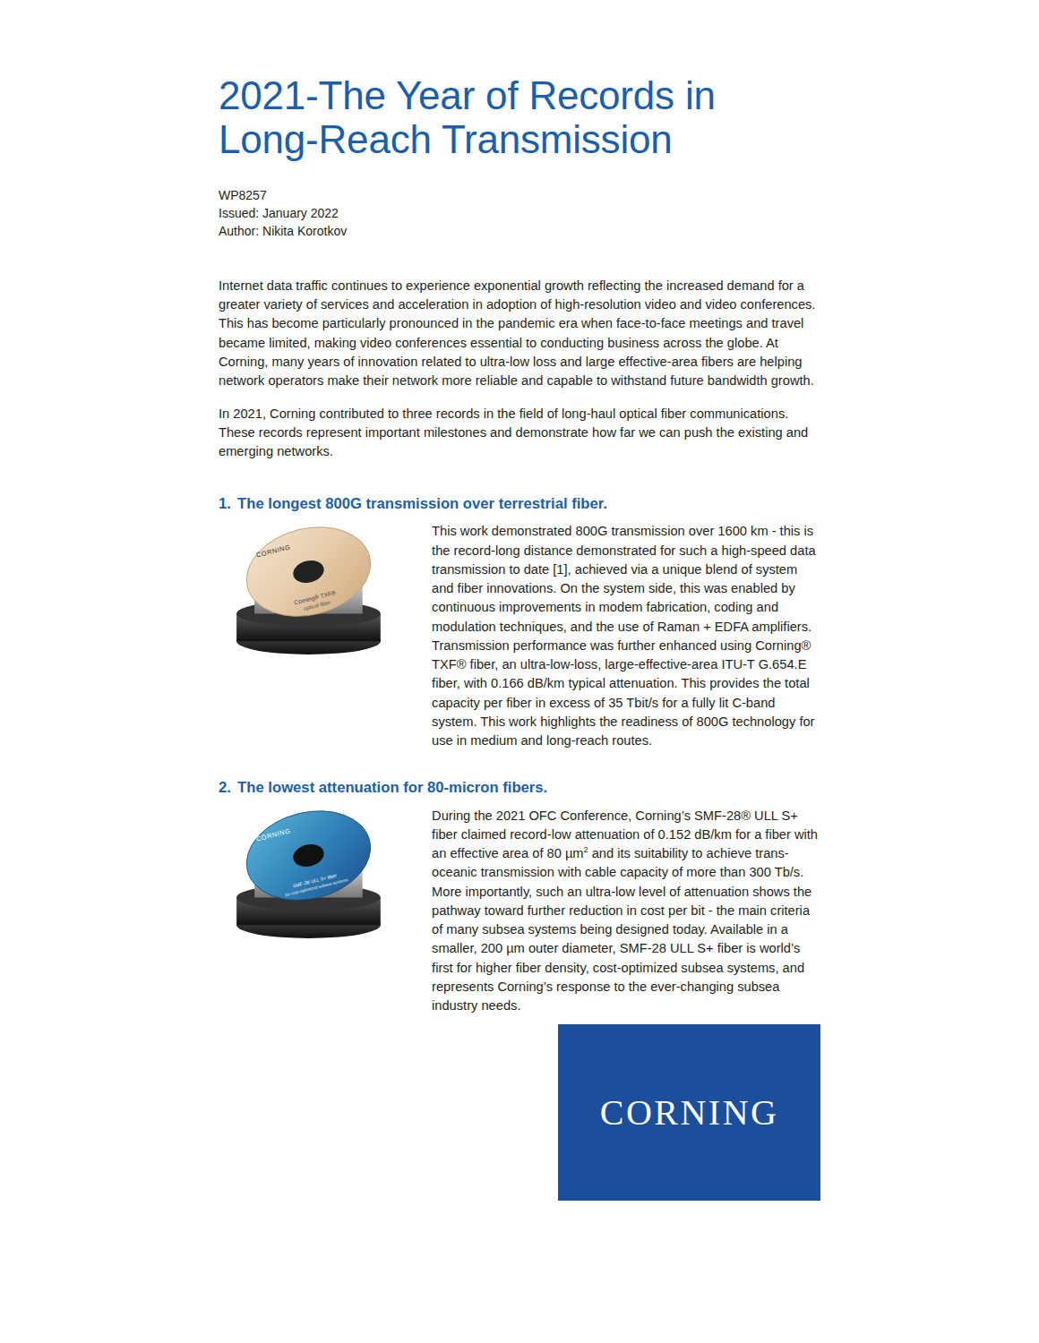2021‑The Year of Records in Long-Reach Transmission
WP8257
Issued: January 2022
Author: Nikita Korotkov
Internet data traffic continues to experience exponential growth reflecting the increased demand for a greater variety of services and acceleration in adoption of high-resolution video and video conferences. This has become particularly pronounced in the pandemic era when face-to-face meetings and travel became limited, making video conferences essential to conducting business across the globe. At Corning, many years of innovation related to ultra-low loss and large effective-area fibers are helping network operators make their network more reliable and capable to withstand future bandwidth growth.
In 2021, Corning contributed to three records in the field of long-haul optical fiber communications. These records represent important milestones and demonstrate how far we can push the existing and emerging networks.
1. The longest 800G transmission over terrestrial fiber.
This work demonstrated 800G transmission over 1600 km - this is the record-long distance demonstrated for such a high-speed data transmission to date [1], achieved via a unique blend of system and fiber innovations. On the system side, this was enabled by continuous improvements in modem fabrication, coding and modulation techniques, and the use of Raman + EDFA amplifiers. Transmission performance was further enhanced using Corning® TXF® fiber, an ultra-low-loss, large-effective-area ITU-T G.654.E fiber, with 0.166 dB/km typical attenuation. This provides the total capacity per fiber in excess of 35 Tbit/s for a fully lit C-band system. This work highlights the readiness of 800G technology for use in medium and long-reach routes.
2. The lowest attenuation for 80-micron fibers.
During the 2021 OFC Conference, Corning’s SMF-28® ULL S+ fiber claimed record-low attenuation of 0.152 dB/km for a fiber with an effective area of 80 µm2 and its suitability to achieve trans-oceanic transmission with cable capacity of more than 300 Tb/s. More importantly, such an ultra-low level of attenuation shows the pathway toward further reduction in cost per bit - the main criteria of many subsea systems being designed today. Available in a smaller, 200 µm outer diameter, SMF-28 ULL S+ fiber is world’s first for higher fiber density, cost-optimized subsea systems, and represents Corning’s response to the ever-changing subsea industry needs.
CORNING